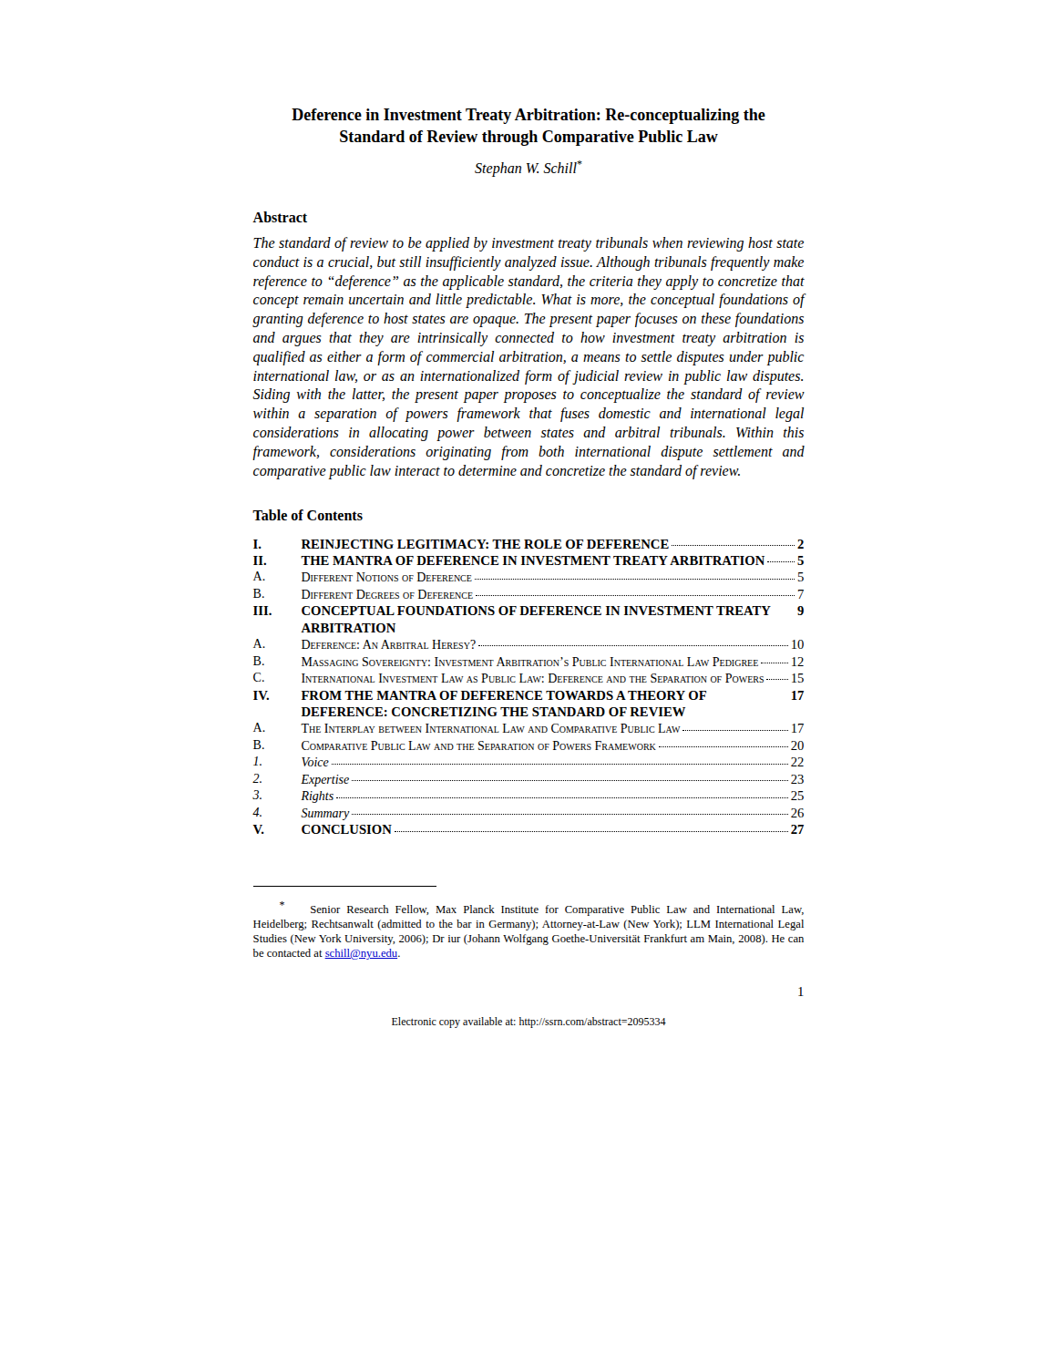Deference in Investment Treaty Arbitration: Re-conceptualizing the
Standard of Review through Comparative Public Law
Stephan W. Schill*
Abstract
The standard of review to be applied by investment treaty tribunals when reviewing host state conduct is a crucial, but still insufficiently analyzed issue. Although tribunals frequently make reference to “deference” as the applicable standard, the criteria they apply to concretize that concept remain uncertain and little predictable. What is more, the conceptual foundations of granting deference to host states are opaque. The present paper focuses on these foundations and argues that they are intrinsically connected to how investment treaty arbitration is qualified as either a form of commercial arbitration, a means to settle disputes under public international law, or as an internationalized form of judicial review in public law disputes. Siding with the latter, the present paper proposes to conceptualize the standard of review within a separation of powers framework that fuses domestic and international legal considerations in allocating power between states and arbitral tribunals. Within this framework, considerations originating from both international dispute settlement and comparative public law interact to determine and concretize the standard of review.
Table of Contents
| I. | Reinjecting Legitimacy: The Role of Deference 2 |
| II. | The Mantra of Deference in Investment Treaty Arbitration 5 |
| A. | Different Notions of Deference 5 |
| B. | Different Degrees of Deference 7 |
| III. | Conceptual Foundations of Deference in Investment Treaty Arbitration 9 |
| A. | Deference: An Arbitral Heresy? 10 |
| B. | Massaging Sovereignty: Investment Arbitration’s Public International Law Pedigree 12 |
| C. | International Investment Law as Public Law: Deference and the Separation of Powers 15 |
| IV. | From the Mantra of Deference towards a Theory of Deference: Concretizing the Standard of Review 17 |
| A. | The Interplay between International Law and Comparative Public Law 17 |
| B. | Comparative Public Law and the Separation of Powers Framework 20 |
| 1. | Voice 22 |
| 2. | Expertise 23 |
| 3. | Rights 25 |
| 4. | Summary 26 |
| V. | Conclusion 27 |
* Senior Research Fellow, Max Planck Institute for Comparative Public Law and International Law, Heidelberg; Rechtsanwalt (admitted to the bar in Germany); Attorney-at-Law (New York); LLM International Legal Studies (New York University, 2006); Dr iur (Johann Wolfgang Goethe-Universität Frankfurt am Main, 2008). He can be contacted at schill@nyu.edu.
1
Electronic copy available at: http://ssrn.com/abstract=2095334